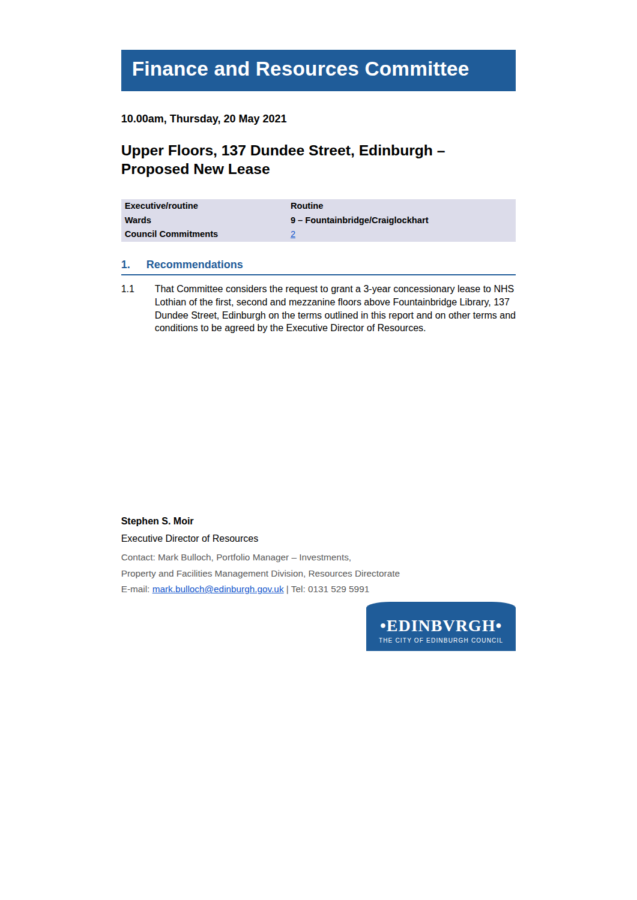Finance and Resources Committee
10.00am, Thursday, 20 May 2021
Upper Floors, 137 Dundee Street, Edinburgh – Proposed New Lease
| Executive/routine | Routine |
| Wards | 9 – Fountainbridge/Craiglockhart |
| Council Commitments | 2 |
1. Recommendations
1.1
That Committee considers the request to grant a 3-year concessionary lease to NHS Lothian of the first, second and mezzanine floors above Fountainbridge Library, 137 Dundee Street, Edinburgh on the terms outlined in this report and on other terms and conditions to be agreed by the Executive Director of Resources.
Stephen S. Moir
Executive Director of Resources
Contact: Mark Bulloch, Portfolio Manager – Investments,
Property and Facilities Management Division, Resources Directorate
E-mail: mark.bulloch@edinburgh.gov.uk | Tel: 0131 529 5991
•EDINBVRGH•
The City of Edinburgh Council